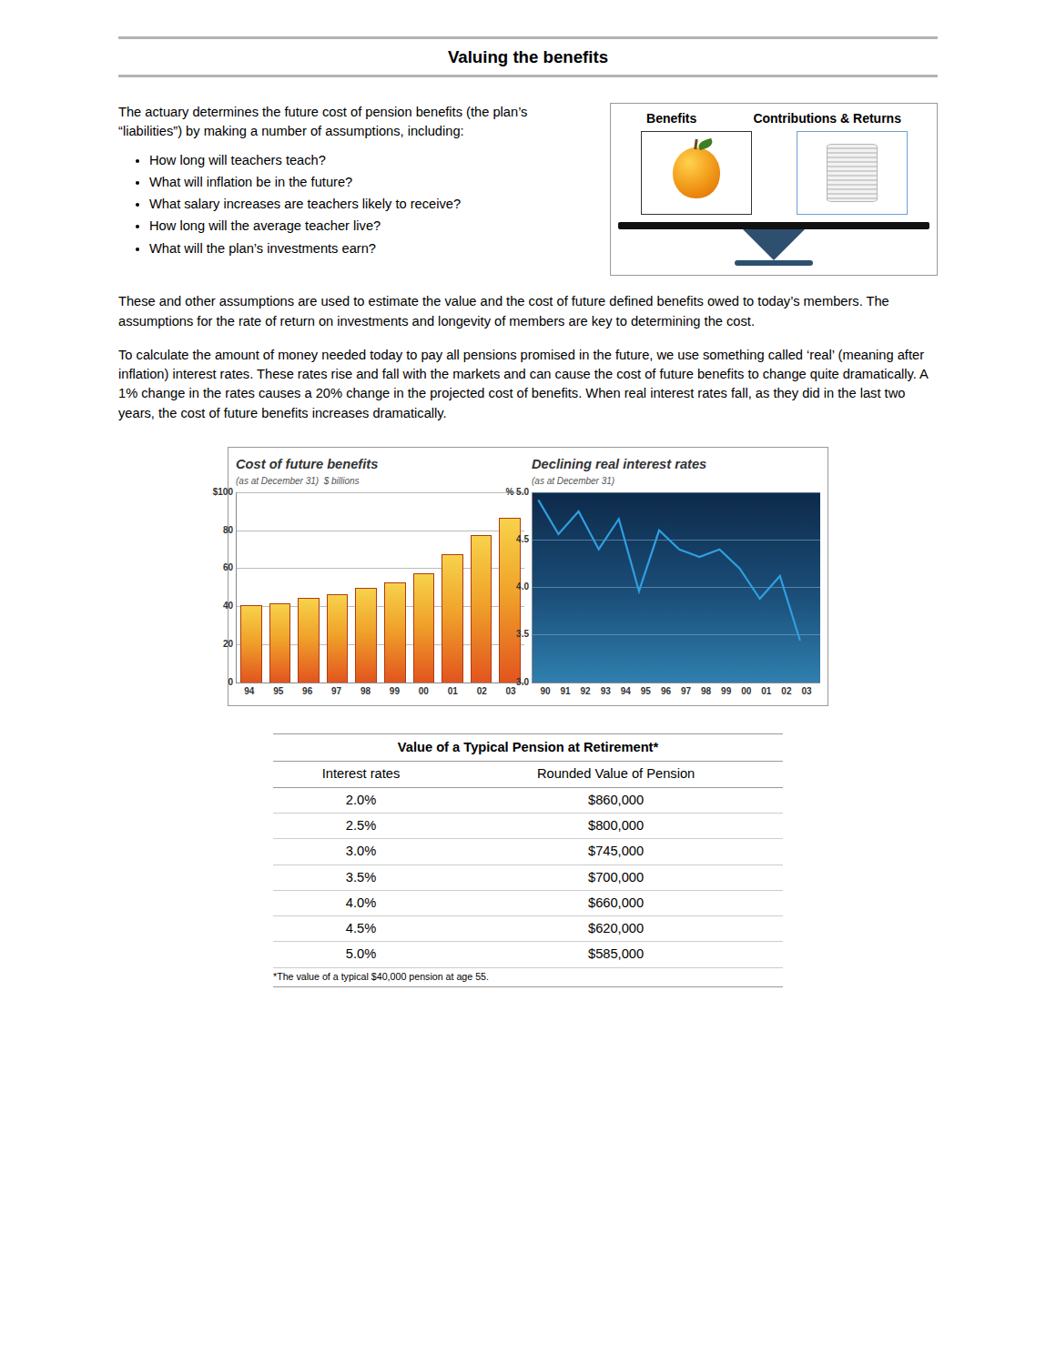Valuing the benefits
The actuary determines the future cost of pension benefits (the plan’s “liabilities”) by making a number of assumptions, including:
How long will teachers teach?
What will inflation be in the future?
What salary increases are teachers likely to receive?
How long will the average teacher live?
What will the plan’s investments earn?
Benefits
Contributions & Returns
These and other assumptions are used to estimate the value and the cost of future defined benefits owed to today’s members. The assumptions for the rate of return on investments and longevity of members are key to determining the cost.
To calculate the amount of money needed today to pay all pensions promised in the future, we use something called ‘real’ (meaning after inflation) interest rates. These rates rise and fall with the markets and can cause the cost of future benefits to change quite dramatically. A 1% change in the rates causes a 20% change in the projected cost of benefits. When real interest rates fall, as they did in the last two years, the cost of future benefits increases dramatically.
Cost of future benefits
(as at December 31) $ billions
$100 80 60 40 20 0
94959697989900010203
Declining real interest rates
(as at December 31)
% 5.0 4.5 4.0 3.5 3.0
9091929394959697989900010203
Value of a Typical Pension at Retirement*
| Interest rates | Rounded Value of Pension |
| --- | --- |
| 2.0% | $860,000 |
| 2.5% | $800,000 |
| 3.0% | $745,000 |
| 3.5% | $700,000 |
| 4.0% | $660,000 |
| 4.5% | $620,000 |
| 5.0% | $585,000 |
*The value of a typical $40,000 pension at age 55.